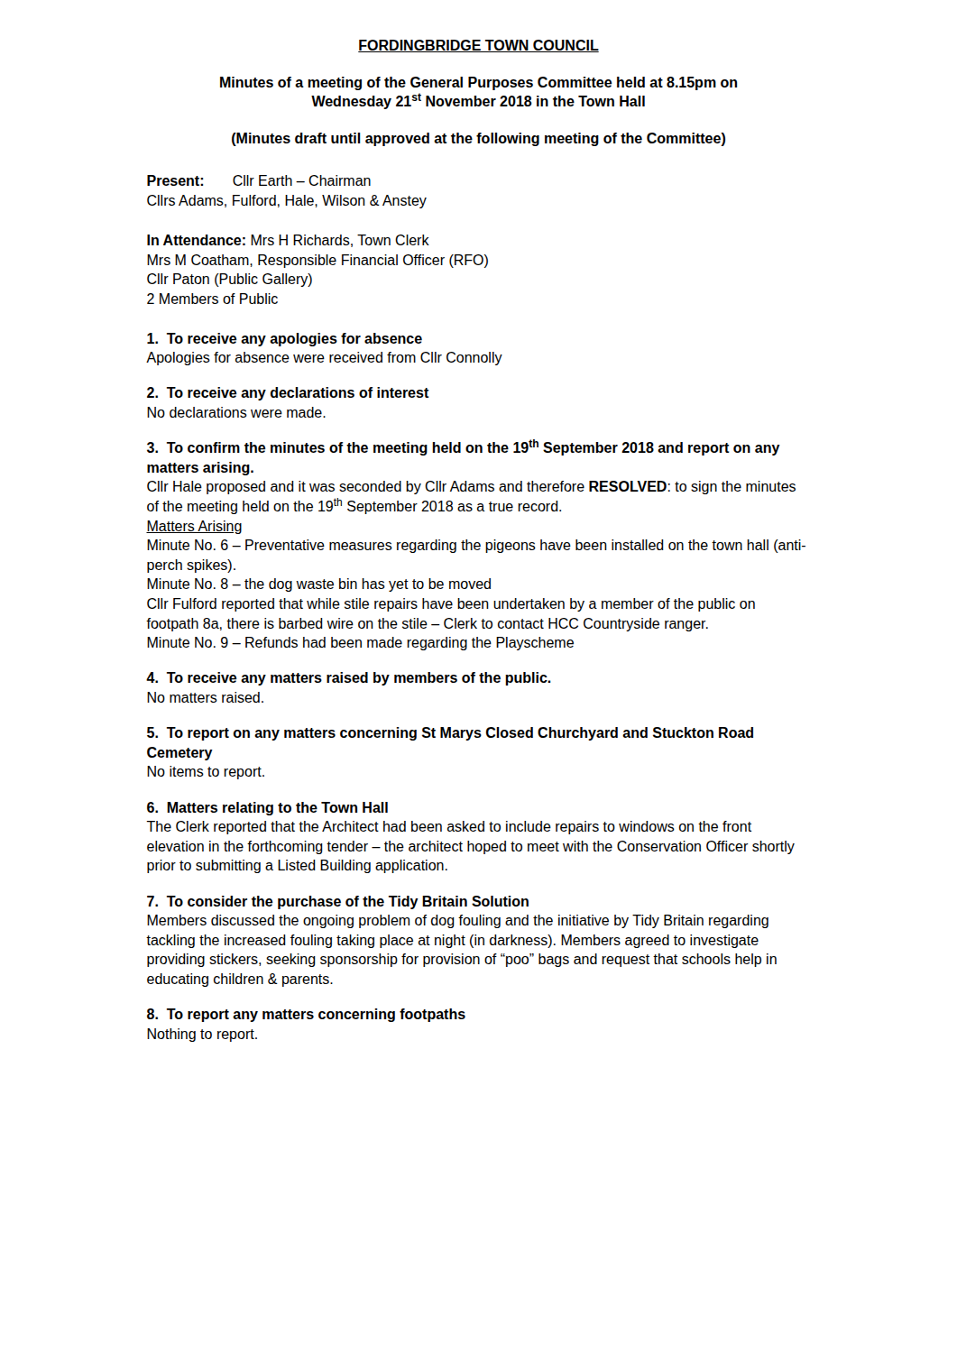FORDINGBRIDGE TOWN COUNCIL
Minutes of a meeting of the General Purposes Committee held at 8.15pm on
Wednesday 21st November 2018 in the Town Hall
(Minutes draft until approved at the following meeting of the Committee)
Present: Cllr Earth – Chairman
Cllrs Adams, Fulford, Hale, Wilson & Anstey
In Attendance: Mrs H Richards, Town Clerk
Mrs M Coatham, Responsible Financial Officer (RFO)
Cllr Paton (Public Gallery)
2 Members of Public
To receive any apologies for absence
Apologies for absence were received from Cllr Connolly
To receive any declarations of interest
No declarations were made.
To confirm the minutes of the meeting held on the 19th September 2018 and report on any matters arising.
Cllr Hale proposed and it was seconded by Cllr Adams and therefore RESOLVED: to sign the minutes of the meeting held on the 19th September 2018 as a true record.
Matters Arising
Minute No. 6 – Preventative measures regarding the pigeons have been installed on the town hall (anti-perch spikes).
Minute No. 8 – the dog waste bin has yet to be moved
Cllr Fulford reported that while stile repairs have been undertaken by a member of the public on footpath 8a, there is barbed wire on the stile – Clerk to contact HCC Countryside ranger.
Minute No. 9 – Refunds had been made regarding the Playscheme
To receive any matters raised by members of the public.
No matters raised.
To report on any matters concerning St Marys Closed Churchyard and Stuckton Road Cemetery
No items to report.
Matters relating to the Town Hall
The Clerk reported that the Architect had been asked to include repairs to windows on the front elevation in the forthcoming tender – the architect hoped to meet with the Conservation Officer shortly prior to submitting a Listed Building application.
To consider the purchase of the Tidy Britain Solution
Members discussed the ongoing problem of dog fouling and the initiative by Tidy Britain regarding tackling the increased fouling taking place at night (in darkness). Members agreed to investigate providing stickers, seeking sponsorship for provision of “poo” bags and request that schools help in educating children & parents.
To report any matters concerning footpaths
Nothing to report.